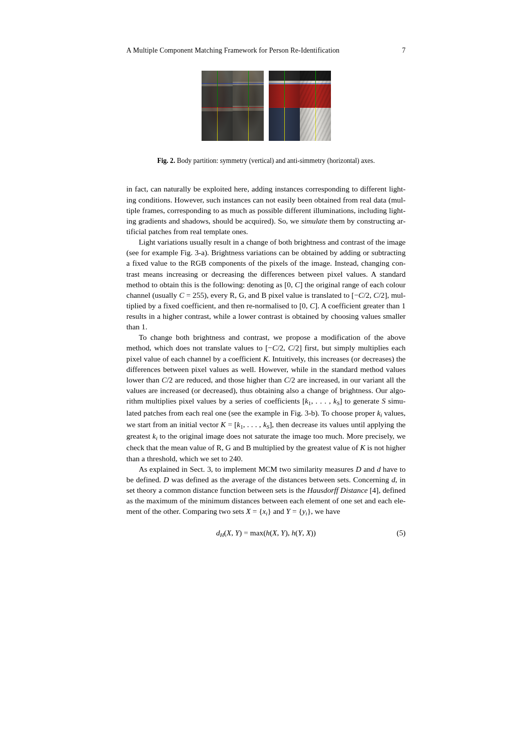A Multiple Component Matching Framework for Person Re-Identification 7
Fig. 2. Body partition: symmetry (vertical) and anti-simmetry (horizontal) axes.
in fact, can naturally be exploited here, adding instances corresponding to different lighting conditions. However, such instances can not easily been obtained from real data (multiple frames, corresponding to as much as possible different illuminations, including lighting gradients and shadows, should be acquired). So, we simulate them by constructing artificial patches from real template ones.
Light variations usually result in a change of both brightness and contrast of the image (see for example Fig. 3-a). Brightness variations can be obtained by adding or subtracting a fixed value to the RGB components of the pixels of the image. Instead, changing contrast means increasing or decreasing the differences between pixel values. A standard method to obtain this is the following: denoting as [0, C] the original range of each colour channel (usually C = 255), every R, G, and B pixel value is translated to [−C/2, C/2], multiplied by a fixed coefficient, and then re-normalised to [0, C]. A coefficient greater than 1 results in a higher contrast, while a lower contrast is obtained by choosing values smaller than 1.
To change both brightness and contrast, we propose a modification of the above method, which does not translate values to [−C/2, C/2] first, but simply multiplies each pixel value of each channel by a coefficient K. Intuitively, this increases (or decreases) the differences between pixel values as well. However, while in the standard method values lower than C/2 are reduced, and those higher than C/2 are increased, in our variant all the values are increased (or decreased), thus obtaining also a change of brightness. Our algorithm multiplies pixel values by a series of coefficients [k1, . . . , kS] to generate S simulated patches from each real one (see the example in Fig. 3-b). To choose proper ki values, we start from an initial vector K = [k1, . . . , kS], then decrease its values until applying the greatest ki to the original image does not saturate the image too much. More precisely, we check that the mean value of R, G and B multiplied by the greatest value of K is not higher than a threshold, which we set to 240.
As explained in Sect. 3, to implement MCM two similarity measures D and d have to be defined. D was defined as the average of the distances between sets. Concerning d, in set theory a common distance function between sets is the Hausdorff Distance [4], defined as the maximum of the minimum distances between each element of one set and each element of the other. Comparing two sets X = {xi} and Y = {yi}, we have
dH(X, Y) = max(h(X, Y), h(Y, X)) (5)